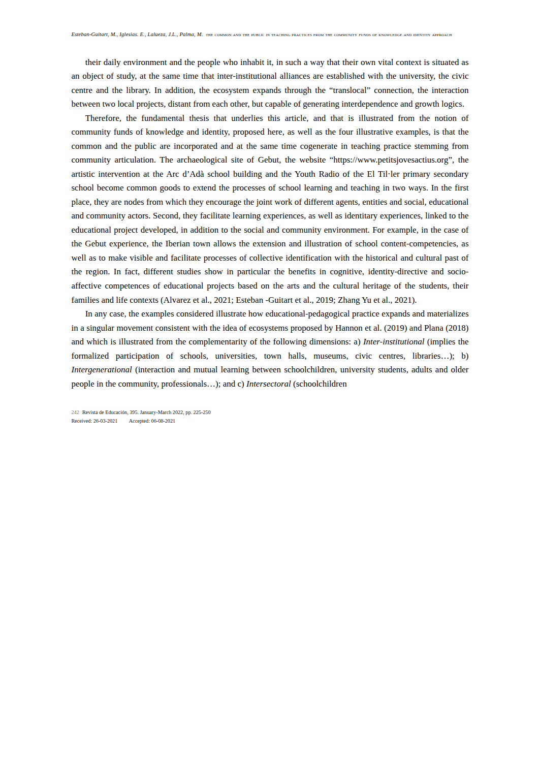Esteban-Guitart, M., Iglesias. E., Lalueza, J.L., Palma, M. The common and the public in teaching practices from the community funds of knowledge and identity approach
their daily environment and the people who inhabit it, in such a way that their own vital context is situated as an object of study, at the same time that inter-institutional alliances are established with the university, the civic centre and the library. In addition, the ecosystem expands through the “translocal” connection, the interaction between two local projects, distant from each other, but capable of generating interdependence and growth logics.
Therefore, the fundamental thesis that underlies this article, and that is illustrated from the notion of community funds of knowledge and identity, proposed here, as well as the four illustrative examples, is that the common and the public are incorporated and at the same time cogenerate in teaching practice stemming from community articulation. The archaeological site of Gebut, the website “https://www.petitsjovesactius.org”, the artistic intervention at the Arc d’Adà school building and the Youth Radio of the El Til·ler primary secondary school become common goods to extend the processes of school learning and teaching in two ways. In the first place, they are nodes from which they encourage the joint work of different agents, entities and social, educational and community actors. Second, they facilitate learning experiences, as well as identitary experiences, linked to the educational project developed, in addition to the social and community environment. For example, in the case of the Gebut experience, the Iberian town allows the extension and illustration of school content-competencies, as well as to make visible and facilitate processes of collective identification with the historical and cultural past of the region. In fact, different studies show in particular the benefits in cognitive, identity-directive and socio-affective competences of educational projects based on the arts and the cultural heritage of the students, their families and life contexts (Alvarez et al., 2021; Esteban -Guitart et al., 2019; Zhang Yu et al., 2021).
In any case, the examples considered illustrate how educational-pedagogical practice expands and materializes in a singular movement consistent with the idea of ecosystems proposed by Hannon et al. (2019) and Plana (2018) and which is illustrated from the complementarity of the following dimensions: a) Inter-institutional (implies the formalized participation of schools, universities, town halls, museums, civic centres, libraries…); b) Intergenerational (interaction and mutual learning between schoolchildren, university students, adults and older people in the community, professionals…); and c) Intersectoral (schoolchildren
242 Revista de Educación, 395. January-March 2022, pp. 225-250 Received: 26-03-2021 Accepted: 06-08-2021